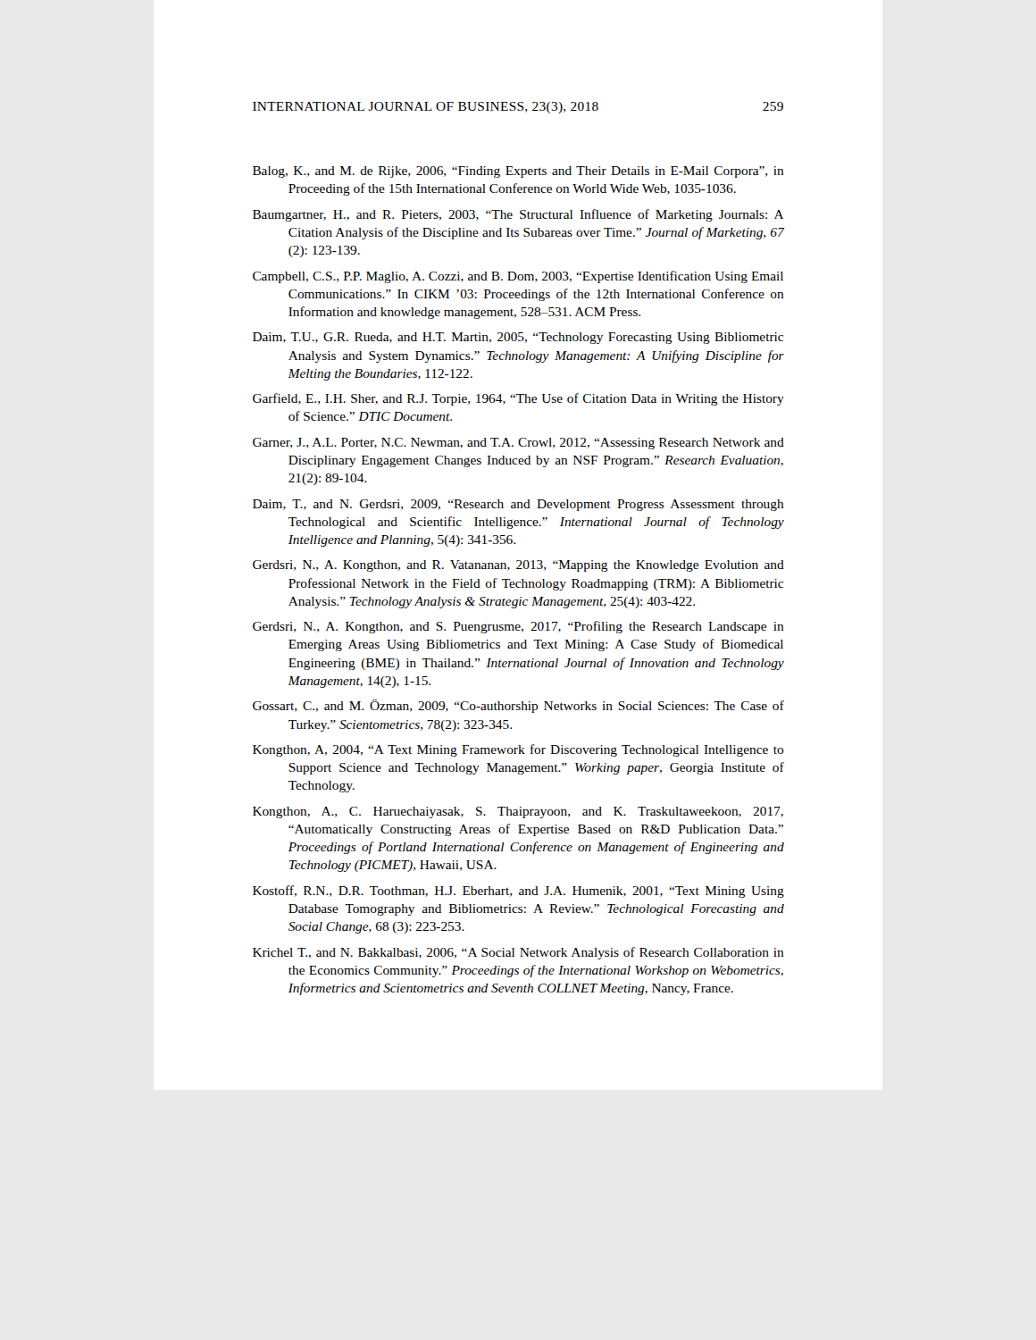INTERNATIONAL JOURNAL OF BUSINESS, 23(3), 2018 259
Balog, K., and M. de Rijke, 2006, “Finding Experts and Their Details in E-Mail Corpora”, in Proceeding of the 15th International Conference on World Wide Web, 1035-1036.
Baumgartner, H., and R. Pieters, 2003, “The Structural Influence of Marketing Journals: A Citation Analysis of the Discipline and Its Subareas over Time.” Journal of Marketing, 67 (2): 123-139.
Campbell, C.S., P.P. Maglio, A. Cozzi, and B. Dom, 2003, “Expertise Identification Using Email Communications.” In CIKM ’03: Proceedings of the 12th International Conference on Information and knowledge management, 528–531. ACM Press.
Daim, T.U., G.R. Rueda, and H.T. Martin, 2005, “Technology Forecasting Using Bibliometric Analysis and System Dynamics.” Technology Management: A Unifying Discipline for Melting the Boundaries, 112-122.
Garfield, E., I.H. Sher, and R.J. Torpie, 1964, “The Use of Citation Data in Writing the History of Science.” DTIC Document.
Garner, J., A.L. Porter, N.C. Newman, and T.A. Crowl, 2012, “Assessing Research Network and Disciplinary Engagement Changes Induced by an NSF Program.” Research Evaluation, 21(2): 89-104.
Daim, T., and N. Gerdsri, 2009, “Research and Development Progress Assessment through Technological and Scientific Intelligence.” International Journal of Technology Intelligence and Planning, 5(4): 341-356.
Gerdsri, N., A. Kongthon, and R. Vatananan, 2013, “Mapping the Knowledge Evolution and Professional Network in the Field of Technology Roadmapping (TRM): A Bibliometric Analysis.” Technology Analysis & Strategic Management, 25(4): 403-422.
Gerdsri, N., A. Kongthon, and S. Puengrusme, 2017, “Profiling the Research Landscape in Emerging Areas Using Bibliometrics and Text Mining: A Case Study of Biomedical Engineering (BME) in Thailand.” International Journal of Innovation and Technology Management, 14(2), 1-15.
Gossart, C., and M. Özman, 2009, “Co-authorship Networks in Social Sciences: The Case of Turkey.” Scientometrics, 78(2): 323-345.
Kongthon, A, 2004, “A Text Mining Framework for Discovering Technological Intelligence to Support Science and Technology Management.” Working paper, Georgia Institute of Technology.
Kongthon, A., C. Haruechaiyasak, S. Thaiprayoon, and K. Traskultaweekoon, 2017, “Automatically Constructing Areas of Expertise Based on R&D Publication Data.” Proceedings of Portland International Conference on Management of Engineering and Technology (PICMET), Hawaii, USA.
Kostoff, R.N., D.R. Toothman, H.J. Eberhart, and J.A. Humenik, 2001, “Text Mining Using Database Tomography and Bibliometrics: A Review.” Technological Forecasting and Social Change, 68 (3): 223-253.
Krichel T., and N. Bakkalbasi, 2006, “A Social Network Analysis of Research Collaboration in the Economics Community.” Proceedings of the International Workshop on Webometrics, Informetrics and Scientometrics and Seventh COLLNET Meeting, Nancy, France.